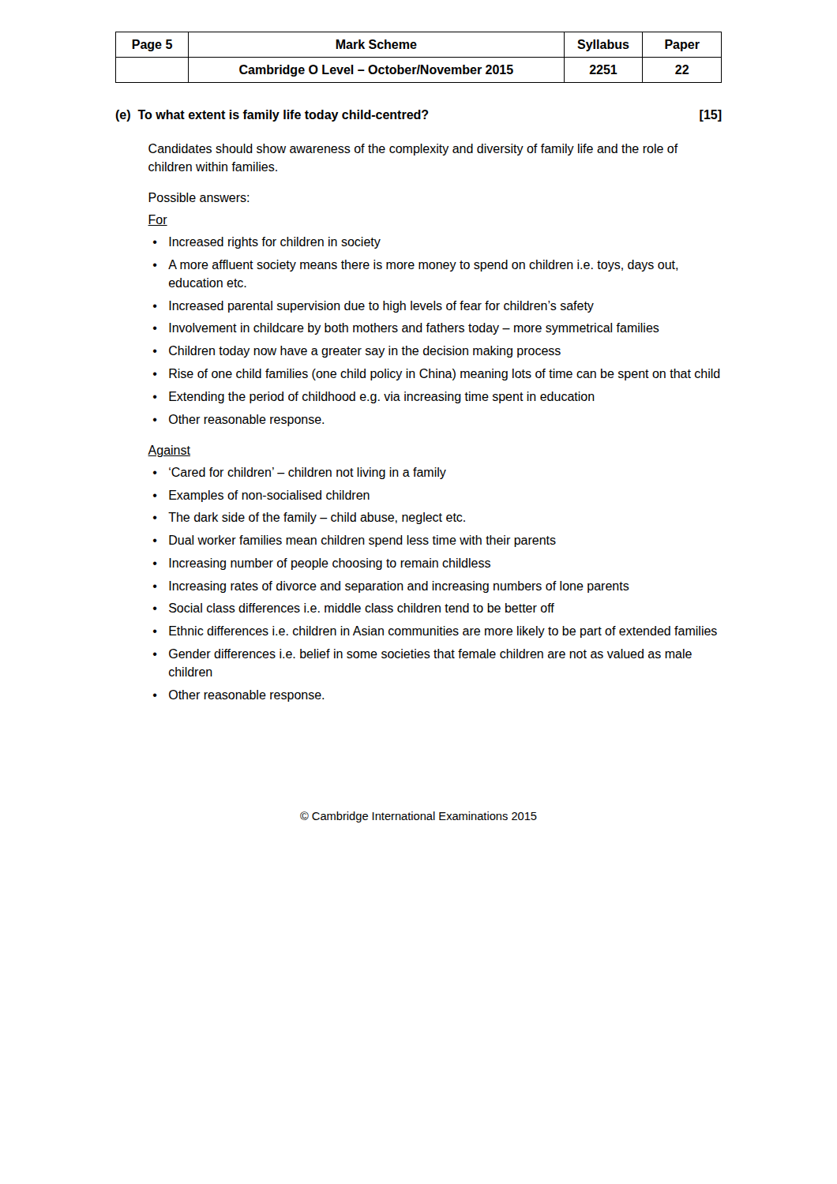| Page 5 | Mark Scheme | Syllabus | Paper |
| | Cambridge O Level – October/November 2015 | 2251 | 22 |
(e) To what extent is family life today child-centred? [15]
Candidates should show awareness of the complexity and diversity of family life and the role of children within families.
Possible answers:
For
Increased rights for children in society
A more affluent society means there is more money to spend on children i.e. toys, days out, education etc.
Increased parental supervision due to high levels of fear for children’s safety
Involvement in childcare by both mothers and fathers today – more symmetrical families
Children today now have a greater say in the decision making process
Rise of one child families (one child policy in China) meaning lots of time can be spent on that child
Extending the period of childhood e.g. via increasing time spent in education
Other reasonable response.
Against
‘Cared for children’ – children not living in a family
Examples of non-socialised children
The dark side of the family – child abuse, neglect etc.
Dual worker families mean children spend less time with their parents
Increasing number of people choosing to remain childless
Increasing rates of divorce and separation and increasing numbers of lone parents
Social class differences i.e. middle class children tend to be better off
Ethnic differences i.e. children in Asian communities are more likely to be part of extended families
Gender differences i.e. belief in some societies that female children are not as valued as male children
Other reasonable response.
© Cambridge International Examinations 2015